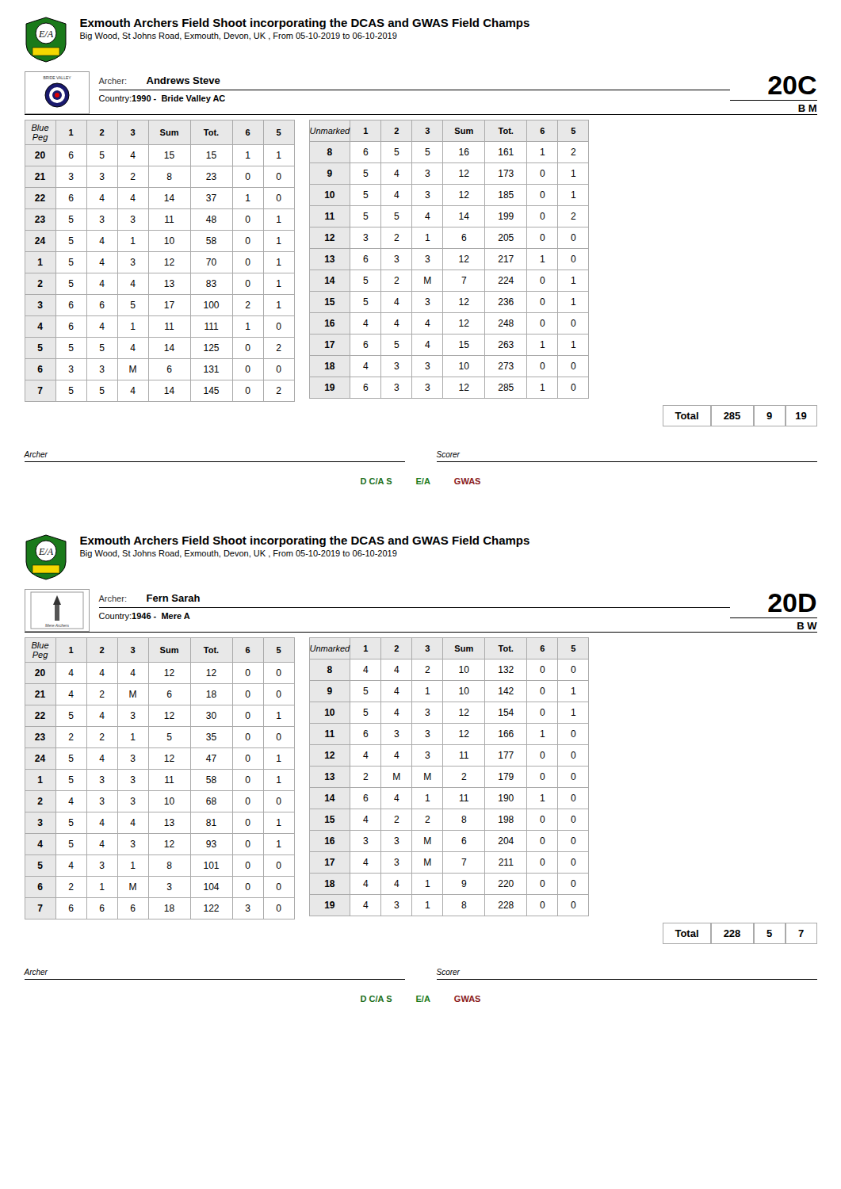E/A
Exmouth Archers Field Shoot incorporating the DCAS and GWAS Field Champs
Big Wood, St Johns Road, Exmouth, Devon, UK , From 05-10-2019 to 06-10-2019
BRIDE VALLEY
Archer: Andrews Steve
Country: 1990 - Bride Valley AC
20C
B M
| Blue Peg | 1 | 2 | 3 | Sum | Tot. | 6 | 5 |
| --- | --- | --- | --- | --- | --- | --- | --- |
| 20 | 6 | 5 | 4 | 15 | 15 | 1 | 1 |
| 21 | 3 | 3 | 2 | 8 | 23 | 0 | 0 |
| 22 | 6 | 4 | 4 | 14 | 37 | 1 | 0 |
| 23 | 5 | 3 | 3 | 11 | 48 | 0 | 1 |
| 24 | 5 | 4 | 1 | 10 | 58 | 0 | 1 |
| 1 | 5 | 4 | 3 | 12 | 70 | 0 | 1 |
| 2 | 5 | 4 | 4 | 13 | 83 | 0 | 1 |
| 3 | 6 | 6 | 5 | 17 | 100 | 2 | 1 |
| 4 | 6 | 4 | 1 | 11 | 111 | 1 | 0 |
| 5 | 5 | 5 | 4 | 14 | 125 | 0 | 2 |
| 6 | 3 | 3 | M | 6 | 131 | 0 | 0 |
| 7 | 5 | 5 | 4 | 14 | 145 | 0 | 2 |
| Unmarked | 1 | 2 | 3 | Sum | Tot. | 6 | 5 |
| --- | --- | --- | --- | --- | --- | --- | --- |
| 8 | 6 | 5 | 5 | 16 | 161 | 1 | 2 |
| 9 | 5 | 4 | 3 | 12 | 173 | 0 | 1 |
| 10 | 5 | 4 | 3 | 12 | 185 | 0 | 1 |
| 11 | 5 | 5 | 4 | 14 | 199 | 0 | 2 |
| 12 | 3 | 2 | 1 | 6 | 205 | 0 | 0 |
| 13 | 6 | 3 | 3 | 12 | 217 | 1 | 0 |
| 14 | 5 | 2 | M | 7 | 224 | 0 | 1 |
| 15 | 5 | 4 | 3 | 12 | 236 | 0 | 1 |
| 16 | 4 | 4 | 4 | 12 | 248 | 0 | 0 |
| 17 | 6 | 5 | 4 | 15 | 263 | 1 | 1 |
| 18 | 4 | 3 | 3 | 10 | 273 | 0 | 0 |
| 19 | 6 | 3 | 3 | 12 | 285 | 1 | 0 |
Total
285
9
19
Archer
Scorer
D C/A S E/A GWAS
E/A
Exmouth Archers Field Shoot incorporating the DCAS and GWAS Field Champs
Big Wood, St Johns Road, Exmouth, Devon, UK , From 05-10-2019 to 06-10-2019
Mere Archers
Archer: Fern Sarah
Country: 1946 - Mere A
20D
B W
| Blue Peg | 1 | 2 | 3 | Sum | Tot. | 6 | 5 |
| --- | --- | --- | --- | --- | --- | --- | --- |
| 20 | 4 | 4 | 4 | 12 | 12 | 0 | 0 |
| 21 | 4 | 2 | M | 6 | 18 | 0 | 0 |
| 22 | 5 | 4 | 3 | 12 | 30 | 0 | 1 |
| 23 | 2 | 2 | 1 | 5 | 35 | 0 | 0 |
| 24 | 5 | 4 | 3 | 12 | 47 | 0 | 1 |
| 1 | 5 | 3 | 3 | 11 | 58 | 0 | 1 |
| 2 | 4 | 3 | 3 | 10 | 68 | 0 | 0 |
| 3 | 5 | 4 | 4 | 13 | 81 | 0 | 1 |
| 4 | 5 | 4 | 3 | 12 | 93 | 0 | 1 |
| 5 | 4 | 3 | 1 | 8 | 101 | 0 | 0 |
| 6 | 2 | 1 | M | 3 | 104 | 0 | 0 |
| 7 | 6 | 6 | 6 | 18 | 122 | 3 | 0 |
| Unmarked | 1 | 2 | 3 | Sum | Tot. | 6 | 5 |
| --- | --- | --- | --- | --- | --- | --- | --- |
| 8 | 4 | 4 | 2 | 10 | 132 | 0 | 0 |
| 9 | 5 | 4 | 1 | 10 | 142 | 0 | 1 |
| 10 | 5 | 4 | 3 | 12 | 154 | 0 | 1 |
| 11 | 6 | 3 | 3 | 12 | 166 | 1 | 0 |
| 12 | 4 | 4 | 3 | 11 | 177 | 0 | 0 |
| 13 | 2 | M | M | 2 | 179 | 0 | 0 |
| 14 | 6 | 4 | 1 | 11 | 190 | 1 | 0 |
| 15 | 4 | 2 | 2 | 8 | 198 | 0 | 0 |
| 16 | 3 | 3 | M | 6 | 204 | 0 | 0 |
| 17 | 4 | 3 | M | 7 | 211 | 0 | 0 |
| 18 | 4 | 4 | 1 | 9 | 220 | 0 | 0 |
| 19 | 4 | 3 | 1 | 8 | 228 | 0 | 0 |
Total
228
5
7
Archer
Scorer
D C/A S E/A GWAS